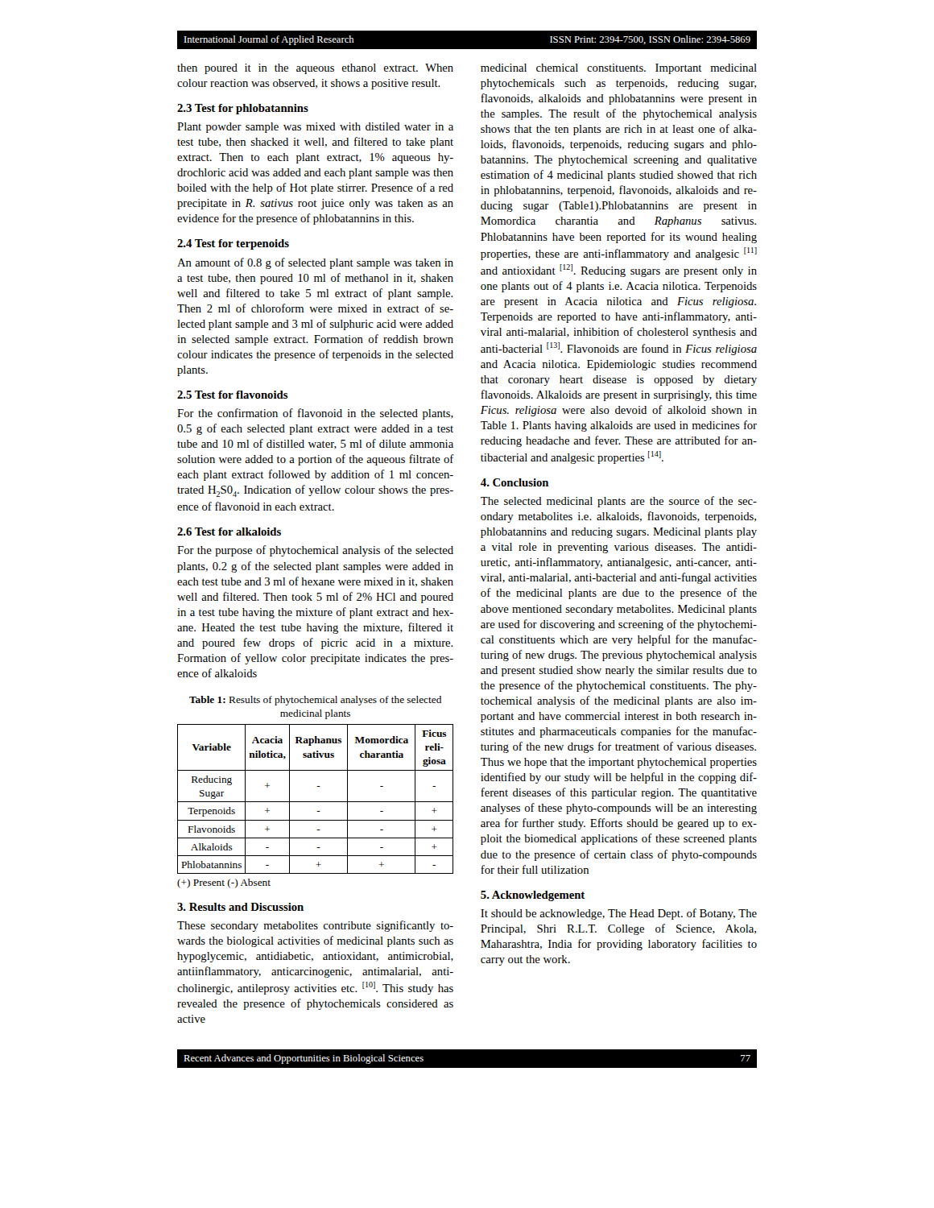International Journal of Applied Research ISSN Print: 2394-7500, ISSN Online: 2394-5869
then poured it in the aqueous ethanol extract. When colour reaction was observed, it shows a positive result.
2.3 Test for phlobatannins
Plant powder sample was mixed with distiled water in a test tube, then shacked it well, and filtered to take plant extract. Then to each plant extract, 1% aqueous hydrochloric acid was added and each plant sample was then boiled with the help of Hot plate stirrer. Presence of a red precipitate in R. sativus root juice only was taken as an evidence for the presence of phlobatannins in this.
2.4 Test for terpenoids
An amount of 0.8 g of selected plant sample was taken in a test tube, then poured 10 ml of methanol in it, shaken well and filtered to take 5 ml extract of plant sample. Then 2 ml of chloroform were mixed in extract of selected plant sample and 3 ml of sulphuric acid were added in selected sample extract. Formation of reddish brown colour indicates the presence of terpenoids in the selected plants.
2.5 Test for flavonoids
For the confirmation of flavonoid in the selected plants, 0.5 g of each selected plant extract were added in a test tube and 10 ml of distilled water, 5 ml of dilute ammonia solution were added to a portion of the aqueous filtrate of each plant extract followed by addition of 1 ml concentrated H2S04. Indication of yellow colour shows the presence of flavonoid in each extract.
2.6 Test for alkaloids
For the purpose of phytochemical analysis of the selected plants, 0.2 g of the selected plant samples were added in each test tube and 3 ml of hexane were mixed in it, shaken well and filtered. Then took 5 ml of 2% HCl and poured in a test tube having the mixture of plant extract and hexane. Heated the test tube having the mixture, filtered it and poured few drops of picric acid in a mixture. Formation of yellow color precipitate indicates the presence of alkaloids
Table 1: Results of phytochemical analyses of the selected medicinal plants
| Variable | Acacia nilotica, | Raphanus sativus | Momordica charantia | Ficus religiosa |
| --- | --- | --- | --- | --- |
| Reducing Sugar | + | - | - | - |
| Terpenoids | + | - | - | + |
| Flavonoids | + | - | - | + |
| Alkaloids | - | - | - | + |
| Phlobatannins | - | + | + | - |
(+) Present (-) Absent
3. Results and Discussion
These secondary metabolites contribute significantly towards the biological activities of medicinal plants such as hypoglycemic, antidiabetic, antioxidant, antimicrobial, antiinflammatory, anticarcinogenic, antimalarial, anticholinergic, antileprosy activities etc. [10]. This study has revealed the presence of phytochemicals considered as active
medicinal chemical constituents. Important medicinal phytochemicals such as terpenoids, reducing sugar, flavonoids, alkaloids and phlobatannins were present in the samples. The result of the phytochemical analysis shows that the ten plants are rich in at least one of alkaloids, flavonoids, terpenoids, reducing sugars and phlobatannins. The phytochemical screening and qualitative estimation of 4 medicinal plants studied showed that rich in phlobatannins, terpenoid, flavonoids, alkaloids and reducing sugar (Table1).Phlobatannins are present in Momordica charantia and Raphanus sativus. Phlobatannins have been reported for its wound healing properties, these are anti-inflammatory and analgesic [11] and antioxidant [12]. Reducing sugars are present only in one plants out of 4 plants i.e. Acacia nilotica. Terpenoids are present in Acacia nilotica and Ficus religiosa. Terpenoids are reported to have anti-inflammatory, anti-viral anti-malarial, inhibition of cholesterol synthesis and anti-bacterial [13]. Flavonoids are found in Ficus religiosa and Acacia nilotica. Epidemiologic studies recommend that coronary heart disease is opposed by dietary flavonoids. Alkaloids are present in surprisingly, this time Ficus. religiosa were also devoid of alkoloid shown in Table 1. Plants having alkaloids are used in medicines for reducing headache and fever. These are attributed for antibacterial and analgesic properties [14].
4. Conclusion
The selected medicinal plants are the source of the secondary metabolites i.e. alkaloids, flavonoids, terpenoids, phlobatannins and reducing sugars. Medicinal plants play a vital role in preventing various diseases. The antidiuretic, anti-inflammatory, antianalgesic, anti-cancer, anti-viral, anti-malarial, anti-bacterial and anti-fungal activities of the medicinal plants are due to the presence of the above mentioned secondary metabolites. Medicinal plants are used for discovering and screening of the phytochemical constituents which are very helpful for the manufacturing of new drugs. The previous phytochemical analysis and present studied show nearly the similar results due to the presence of the phytochemical constituents. The phytochemical analysis of the medicinal plants are also important and have commercial interest in both research institutes and pharmaceuticals companies for the manufacturing of the new drugs for treatment of various diseases. Thus we hope that the important phytochemical properties identified by our study will be helpful in the copping different diseases of this particular region. The quantitative analyses of these phyto-compounds will be an interesting area for further study. Efforts should be geared up to exploit the biomedical applications of these screened plants due to the presence of certain class of phyto-compounds for their full utilization
5. Acknowledgement
It should be acknowledge, The Head Dept. of Botany, The Principal, Shri R.L.T. College of Science, Akola, Maharashtra, India for providing laboratory facilities to carry out the work.
Recent Advances and Opportunities in Biological Sciences 77